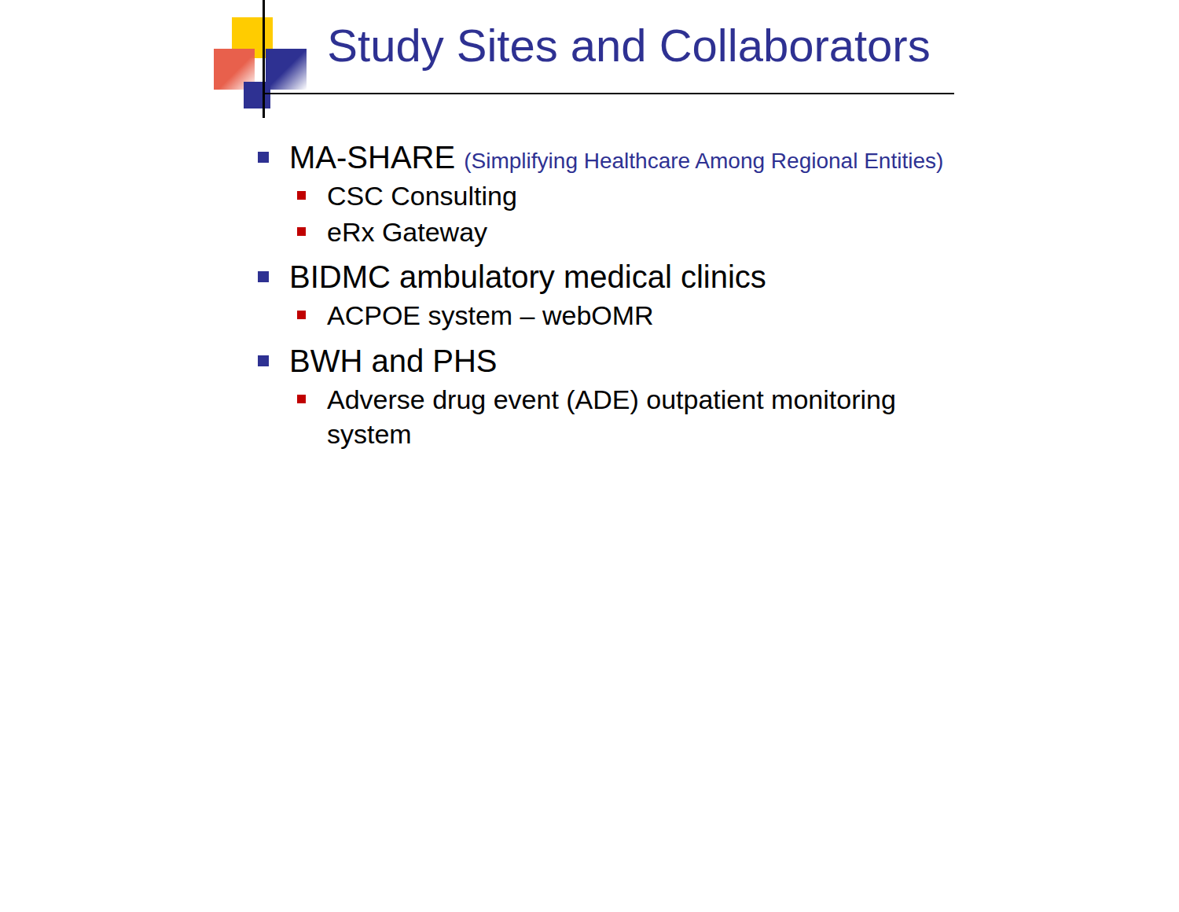Study Sites and Collaborators
MA-SHARE (Simplifying Healthcare Among Regional Entities)
CSC Consulting
eRx Gateway
BIDMC ambulatory medical clinics
ACPOE system – webOMR
BWH and PHS
Adverse drug event (ADE) outpatient monitoring system